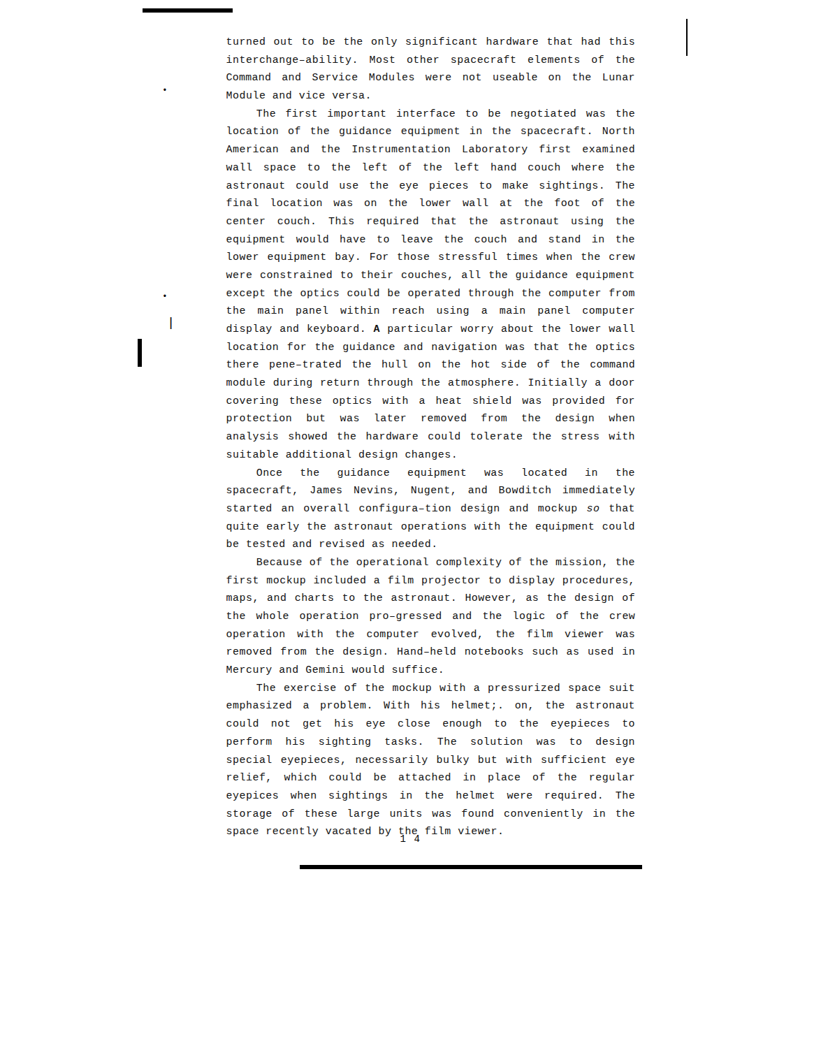•
•
|
turned out to be the only significant hardware that had this interchange–ability. Most other spacecraft elements of the Command and Service Modules were not useable on the Lunar Module and vice versa.
The first important interface to be negotiated was the location of the guidance equipment in the spacecraft. North American and the Instrumentation Laboratory first examined wall space to the left of the left hand couch where the astronaut could use the eye pieces to make sightings. The final location was on the lower wall at the foot of the center couch. This required that the astronaut using the equipment would have to leave the couch and stand in the lower equipment bay. For those stressful times when the crew were constrained to their couches, all the guidance equipment except the optics could be operated through the computer from the main panel within reach using a main panel computer display and keyboard. A particular worry about the lower wall location for the guidance and navigation was that the optics there pene–trated the hull on the hot side of the command module during return through the atmosphere. Initially a door covering these optics with a heat shield was provided for protection but was later removed from the design when analysis showed the hardware could tolerate the stress with suitable additional design changes.
Once the guidance equipment was located in the spacecraft, James Nevins, Nugent, and Bowditch immediately started an overall configura–tion design and mockup so that quite early the astronaut operations with the equipment could be tested and revised as needed.
Because of the operational complexity of the mission, the first mockup included a film projector to display procedures, maps, and charts to the astronaut. However, as the design of the whole operation pro–gressed and the logic of the crew operation with the computer evolved, the film viewer was removed from the design. Hand–held notebooks such as used in Mercury and Gemini would suffice.
The exercise of the mockup with a pressurized space suit emphasized a problem. With his helmet;. on, the astronaut could not get his eye close enough to the eyepieces to perform his sighting tasks. The solution was to design special eyepieces, necessarily bulky but with sufficient eye relief, which could be attached in place of the regular eyepices when sightings in the helmet were required. The storage of these large units was found conveniently in the space recently vacated by the film viewer.
1 4